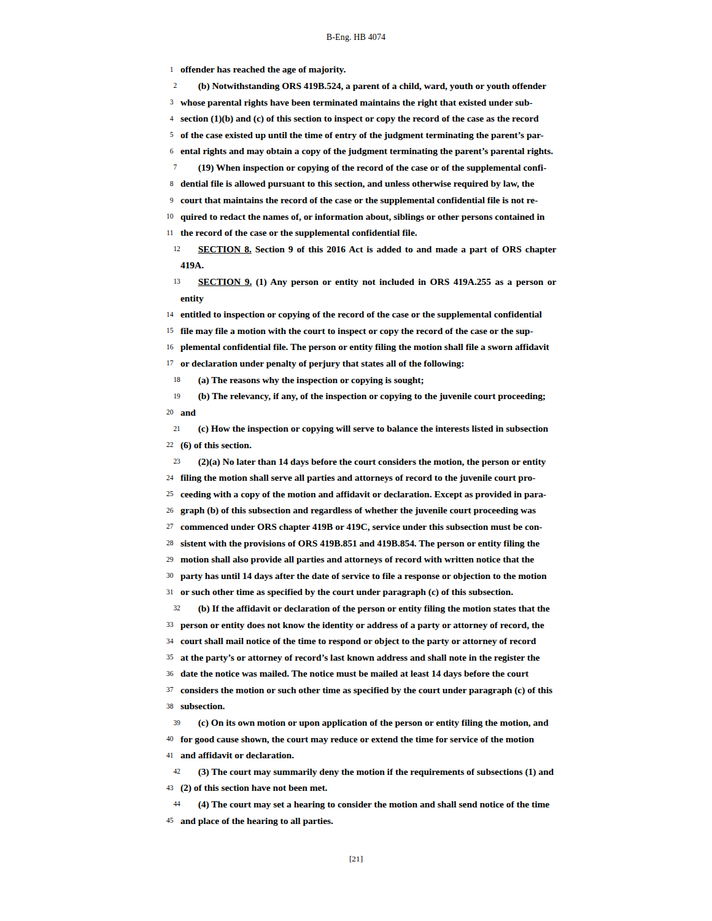B-Eng. HB 4074
offender has reached the age of majority.
(b) Notwithstanding ORS 419B.524, a parent of a child, ward, youth or youth offender
whose parental rights have been terminated maintains the right that existed under sub-
section (1)(b) and (c) of this section to inspect or copy the record of the case as the record
of the case existed up until the time of entry of the judgment terminating the parent’s par-
ental rights and may obtain a copy of the judgment terminating the parent’s parental rights.
(19) When inspection or copying of the record of the case or of the supplemental confi-
dential file is allowed pursuant to this section, and unless otherwise required by law, the
court that maintains the record of the case or the supplemental confidential file is not re-
quired to redact the names of, or information about, siblings or other persons contained in
the record of the case or the supplemental confidential file.
SECTION 8. Section 9 of this 2016 Act is added to and made a part of ORS chapter 419A.
SECTION 9. (1) Any person or entity not included in ORS 419A.255 as a person or entity
entitled to inspection or copying of the record of the case or the supplemental confidential
file may file a motion with the court to inspect or copy the record of the case or the sup-
plemental confidential file. The person or entity filing the motion shall file a sworn affidavit
or declaration under penalty of perjury that states all of the following:
(a) The reasons why the inspection or copying is sought;
(b) The relevancy, if any, of the inspection or copying to the juvenile court proceeding;
and
(c) How the inspection or copying will serve to balance the interests listed in subsection
(6) of this section.
(2)(a) No later than 14 days before the court considers the motion, the person or entity
filing the motion shall serve all parties and attorneys of record to the juvenile court pro-
ceeding with a copy of the motion and affidavit or declaration. Except as provided in para-
graph (b) of this subsection and regardless of whether the juvenile court proceeding was
commenced under ORS chapter 419B or 419C, service under this subsection must be con-
sistent with the provisions of ORS 419B.851 and 419B.854. The person or entity filing the
motion shall also provide all parties and attorneys of record with written notice that the
party has until 14 days after the date of service to file a response or objection to the motion
or such other time as specified by the court under paragraph (c) of this subsection.
(b) If the affidavit or declaration of the person or entity filing the motion states that the
person or entity does not know the identity or address of a party or attorney of record, the
court shall mail notice of the time to respond or object to the party or attorney of record
at the party’s or attorney of record’s last known address and shall note in the register the
date the notice was mailed. The notice must be mailed at least 14 days before the court
considers the motion or such other time as specified by the court under paragraph (c) of this
subsection.
(c) On its own motion or upon application of the person or entity filing the motion, and
for good cause shown, the court may reduce or extend the time for service of the motion
and affidavit or declaration.
(3) The court may summarily deny the motion if the requirements of subsections (1) and
(2) of this section have not been met.
(4) The court may set a hearing to consider the motion and shall send notice of the time
and place of the hearing to all parties.
[21]